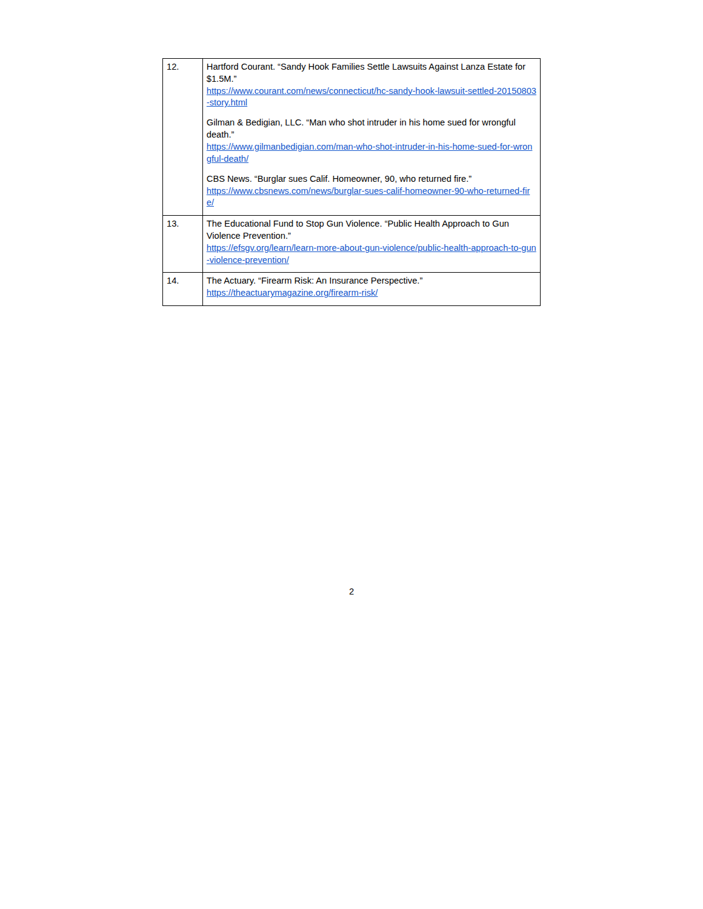| 12. | Hartford Courant. “Sandy Hook Families Settle Lawsuits Against Lanza Estate for $1.5M.” https://www.courant.com/news/connecticut/hc-sandy-hook-lawsuit-settled-20150803-story.html Gilman & Bedigian, LLC. “Man who shot intruder in his home sued for wrongful death.” https://www.gilmanbedigian.com/man-who-shot-intruder-in-his-home-sued-for-wrongful-death/ CBS News. “Burglar sues Calif. Homeowner, 90, who returned fire.” https://www.cbsnews.com/news/burglar-sues-calif-homeowner-90-who-returned-fire/ |
| 13. | The Educational Fund to Stop Gun Violence. “Public Health Approach to Gun Violence Prevention.” https://efsgv.org/learn/learn-more-about-gun-violence/public-health-approach-to-gun-violence-prevention/ |
| 14. | The Actuary. “Firearm Risk: An Insurance Perspective.” https://theactuarymagazine.org/firearm-risk/ |
2